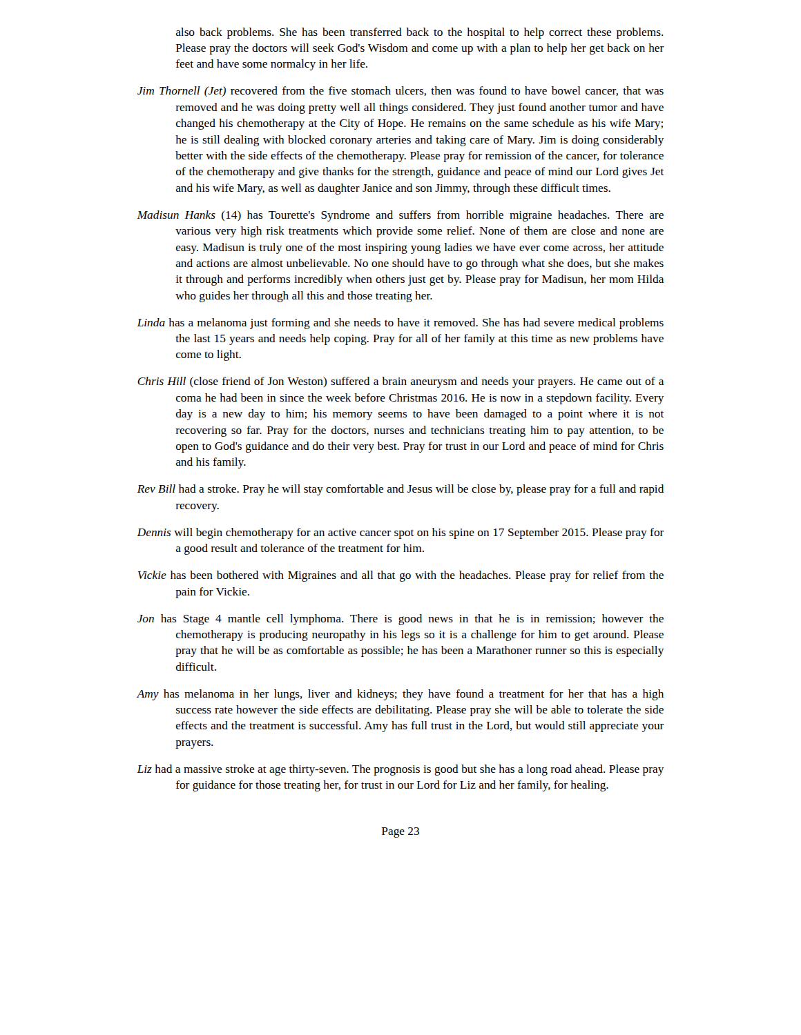also back problems. She has been transferred back to the hospital to help correct these problems. Please pray the doctors will seek God's Wisdom and come up with a plan to help her get back on her feet and have some normalcy in her life.
Jim Thornell (Jet) recovered from the five stomach ulcers, then was found to have bowel cancer, that was removed and he was doing pretty well all things considered. They just found another tumor and have changed his chemotherapy at the City of Hope. He remains on the same schedule as his wife Mary; he is still dealing with blocked coronary arteries and taking care of Mary. Jim is doing considerably better with the side effects of the chemotherapy. Please pray for remission of the cancer, for tolerance of the chemotherapy and give thanks for the strength, guidance and peace of mind our Lord gives Jet and his wife Mary, as well as daughter Janice and son Jimmy, through these difficult times.
Madisun Hanks (14) has Tourette's Syndrome and suffers from horrible migraine headaches. There are various very high risk treatments which provide some relief. None of them are close and none are easy. Madisun is truly one of the most inspiring young ladies we have ever come across, her attitude and actions are almost unbelievable. No one should have to go through what she does, but she makes it through and performs incredibly when others just get by. Please pray for Madisun, her mom Hilda who guides her through all this and those treating her.
Linda has a melanoma just forming and she needs to have it removed. She has had severe medical problems the last 15 years and needs help coping. Pray for all of her family at this time as new problems have come to light.
Chris Hill (close friend of Jon Weston) suffered a brain aneurysm and needs your prayers. He came out of a coma he had been in since the week before Christmas 2016. He is now in a stepdown facility. Every day is a new day to him; his memory seems to have been damaged to a point where it is not recovering so far. Pray for the doctors, nurses and technicians treating him to pay attention, to be open to God's guidance and do their very best. Pray for trust in our Lord and peace of mind for Chris and his family.
Rev Bill had a stroke. Pray he will stay comfortable and Jesus will be close by, please pray for a full and rapid recovery.
Dennis will begin chemotherapy for an active cancer spot on his spine on 17 September 2015. Please pray for a good result and tolerance of the treatment for him.
Vickie has been bothered with Migraines and all that go with the headaches. Please pray for relief from the pain for Vickie.
Jon has Stage 4 mantle cell lymphoma. There is good news in that he is in remission; however the chemotherapy is producing neuropathy in his legs so it is a challenge for him to get around. Please pray that he will be as comfortable as possible; he has been a Marathoner runner so this is especially difficult.
Amy has melanoma in her lungs, liver and kidneys; they have found a treatment for her that has a high success rate however the side effects are debilitating. Please pray she will be able to tolerate the side effects and the treatment is successful. Amy has full trust in the Lord, but would still appreciate your prayers.
Liz had a massive stroke at age thirty-seven. The prognosis is good but she has a long road ahead. Please pray for guidance for those treating her, for trust in our Lord for Liz and her family, for healing.
Page 23